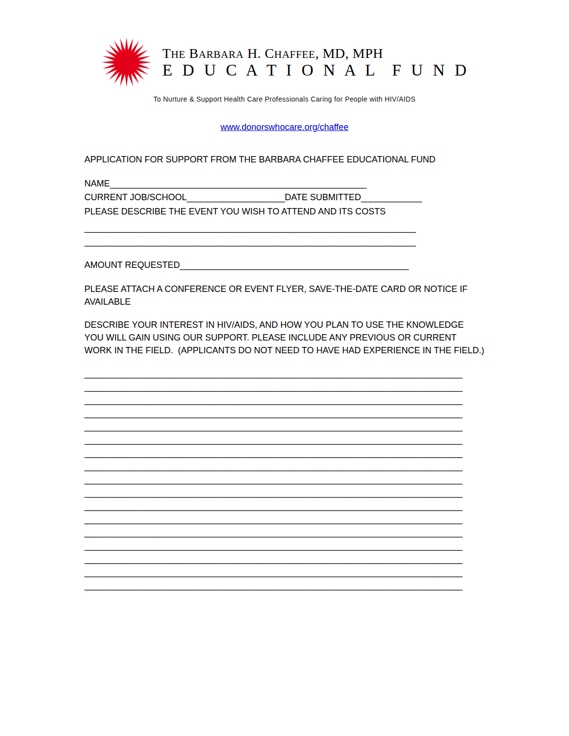THE BARBARA H. CHAFFEE, MD, MPH
E D U C A T I O N A L F U N D
To Nurture & Support Health Care Professionals Caring for People with HIV/AIDS
www.donorswhocare.org/chaffee
APPLICATION FOR SUPPORT FROM THE BARBARA CHAFFEE EDUCATIONAL FUND
NAME_______________________________________________________
CURRENT JOB/SCHOOL_____________________DATE SUBMITTED_____________
PLEASE DESCRIBE THE EVENT YOU WISH TO ATTEND AND ITS COSTS
_______________________________________________________________________ _______________________________________________________________________
AMOUNT REQUESTED_________________________________________________
PLEASE ATTACH A CONFERENCE OR EVENT FLYER, SAVE-THE-DATE CARD OR NOTICE IF AVAILABLE
DESCRIBE YOUR INTEREST IN HIV/AIDS, AND HOW YOU PLAN TO USE THE KNOWLEDGE YOU WILL GAIN USING OUR SUPPORT. PLEASE INCLUDE ANY PREVIOUS OR CURRENT WORK IN THE FIELD. (APPLICANTS DO NOT NEED TO HAVE HAD EXPERIENCE IN THE FIELD.)
_________________________________________________________________________________ _________________________________________________________________________________ _________________________________________________________________________________ _________________________________________________________________________________ _________________________________________________________________________________ _________________________________________________________________________________ _________________________________________________________________________________ _________________________________________________________________________________ _________________________________________________________________________________ _________________________________________________________________________________ _________________________________________________________________________________ _________________________________________________________________________________ _________________________________________________________________________________ _________________________________________________________________________________ _________________________________________________________________________________ _________________________________________________________________________________ _________________________________________________________________________________